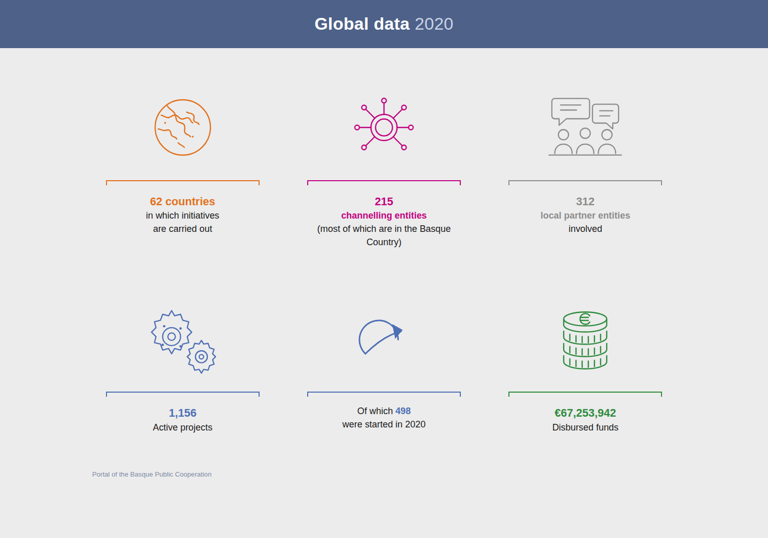Global data 2020
62 countriesin which initiatives
are carried out
215 channelling entities
(most of which are in the Basque Country)
312 local partner entities
involved
1,156 Active projects
Of which 498
were started in 2020
€67,253,942 Disbursed funds
Portal of the Basque Public Cooperation